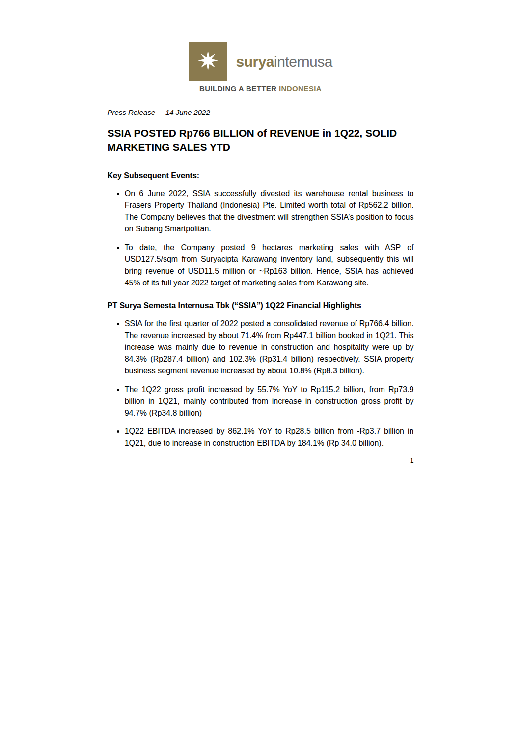✷ surya internusa
BUILDING A BETTER INDONESIA
Press Release – 14 June 2022
SSIA POSTED Rp766 BILLION of REVENUE in 1Q22, SOLID MARKETING SALES YTD
Key Subsequent Events:
On 6 June 2022, SSIA successfully divested its warehouse rental business to Frasers Property Thailand (Indonesia) Pte. Limited worth total of Rp562.2 billion. The Company believes that the divestment will strengthen SSIA’s position to focus on Subang Smartpolitan.
To date, the Company posted 9 hectares marketing sales with ASP of USD127.5/sqm from Suryacipta Karawang inventory land, subsequently this will bring revenue of USD11.5 million or ~Rp163 billion. Hence, SSIA has achieved 45% of its full year 2022 target of marketing sales from Karawang site.
PT Surya Semesta Internusa Tbk (“SSIA”) 1Q22 Financial Highlights
SSIA for the first quarter of 2022 posted a consolidated revenue of Rp766.4 billion. The revenue increased by about 71.4% from Rp447.1 billion booked in 1Q21. This increase was mainly due to revenue in construction and hospitality were up by 84.3% (Rp287.4 billion) and 102.3% (Rp31.4 billion) respectively. SSIA property business segment revenue increased by about 10.8% (Rp8.3 billion).
The 1Q22 gross profit increased by 55.7% YoY to Rp115.2 billion, from Rp73.9 billion in 1Q21, mainly contributed from increase in construction gross profit by 94.7% (Rp34.8 billion)
1Q22 EBITDA increased by 862.1% YoY to Rp28.5 billion from -Rp3.7 billion in 1Q21, due to increase in construction EBITDA by 184.1% (Rp 34.0 billion).
1